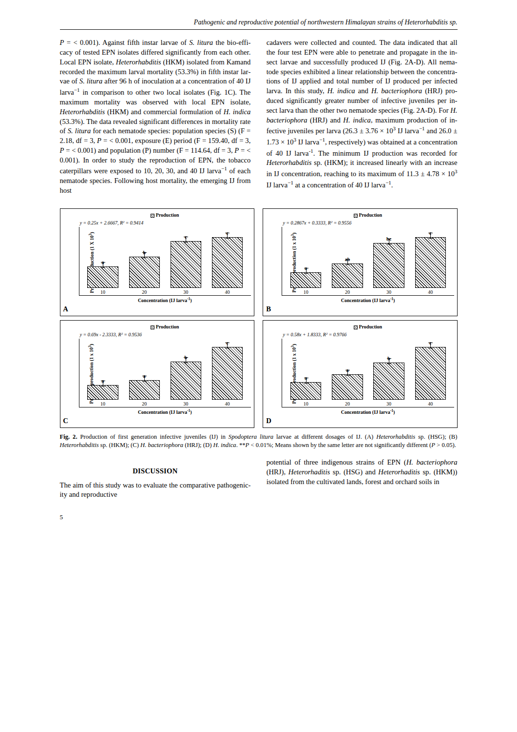Pathogenic and reproductive potential of northwestern Himalayan strains of Heterorhabditis sp.
P = < 0.001). Against fifth instar larvae of S. litura the bio-efficacy of tested EPN isolates differed significantly from each other. Local EPN isolate, Heterorhabditis (HKM) isolated from Kamand recorded the maximum larval mortality (53.3%) in fifth instar larvae of S. litura after 96 h of inoculation at a concentration of 40 IJ larva−1 in comparison to other two local isolates (Fig. 1C). The maximum mortality was observed with local EPN isolate, Heterorhabditis (HKM) and commercial formulation of H. indica (53.3%). The data revealed significant differences in mortality rate of S. litura for each nematode species: population species (S) (F = 2.18, df = 3, P = < 0.001, exposure (E) period (F = 159.40, df = 3, P = < 0.001) and population (P) number (F = 114.64, df = 3, P = < 0.001). In order to study the reproduction of EPN, the tobacco caterpillars were exposed to 10, 20, 30, and 40 IJ larva−1 of each nematode species. Following host mortality, the emerging IJ from host
cadavers were collected and counted. The data indicated that all the four test EPN were able to penetrate and propagate in the insect larvae and successfully produced IJ (Fig. 2A-D). All nematode species exhibited a linear relationship between the concentrations of IJ applied and total number of IJ produced per infected larva. In this study, H. indica and H. bacteriophora (HRJ) produced significantly greater number of infective juveniles per insect larva than the other two nematode species (Fig. 2A-D). For H. bacteriophora (HRJ) and H. indica, maximum production of infective juveniles per larva (26.3 ± 3.76 × 103 IJ larva−1 and 26.0 ± 1.73 × 103 IJ larva−1, respectively) was obtained at a concentration of 40 IJ larva-1. The minimum IJ production was recorded for Heterorhabditis sp. (HKM); it increased linearly with an increase in IJ concentration, reaching to its maximum of 11.3 ± 4.78 × 103 IJ larva−1 at a concentration of 40 IJ larva−1.
Production
y = 0.25x + 2.6667, R² = 0.9414
Progeny production (1 X 103)
a
10
b
20
c
30
c
40
Concentration (IJ larva-1)
A
Production
y = 0.2867x + 0.3333, R² = 0.9556
Progeny production (1 x 103)
a
10
ab
20
bc
30
c
40
Concentration (IJ larva-1)
B
Production
y = 0.69x - 2.3333, R² = 0.9536
Progeny production (1 x 103)
a
10
a
20
b
30
c
40
Concentration (IJ larva-1)
C
Production
y = 0.58x + 1.8333, R² = 0.9766
Progeny production (1 x 103)
a
10
a
20
b
30
c
40
Concentration (IJ larva-1)
D
Fig. 2. Production of first generation infective juveniles (IJ) in Spodoptera litura larvae at different dosages of IJ. (A) Heterorhabditis sp. (HSG); (B) Heterorhabditis sp. (HKM); (C) H. bacteriophora (HRJ); (D) H. indica. **P < 0.01%; Means shown by the same letter are not significantly different (P > 0.05).
DISCUSSION
The aim of this study was to evaluate the comparative pathogenicity and reproductive
potential of three indigenous strains of EPN (H. bacteriophora (HRJ), Heterorhaditis sp. (HSG) and Heterorhaditis sp. (HKM)) isolated from the cultivated lands, forest and orchard soils in
5